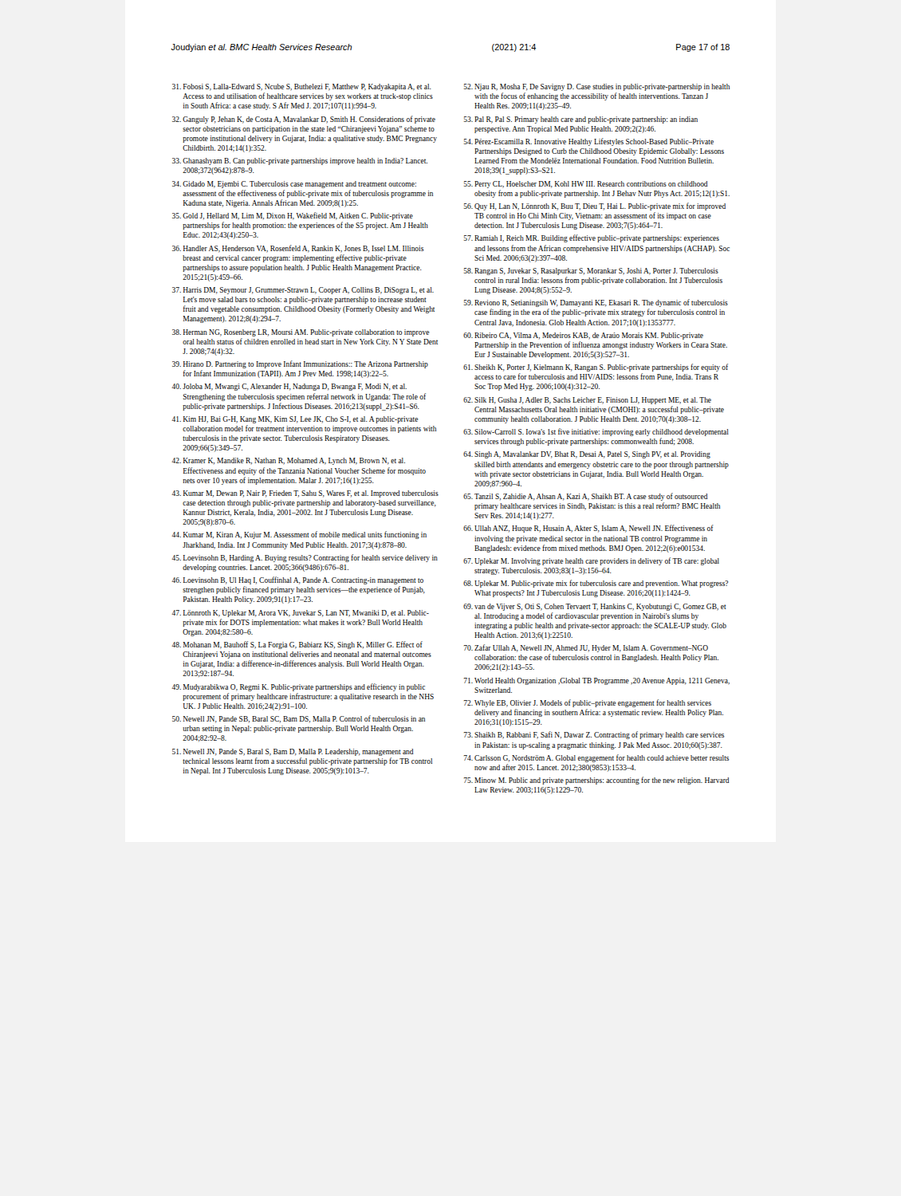Joudyian et al. BMC Health Services Research
(2021) 21:4
Page 17 of 18
Fobosi S, Lalla-Edward S, Ncube S, Buthelezi F, Matthew P, Kadyakapita A, et al. Access to and utilisation of healthcare services by sex workers at truck-stop clinics in South Africa: a case study. S Afr Med J. 2017;107(11):994–9.
Ganguly P, Jehan K, de Costa A, Mavalankar D, Smith H. Considerations of private sector obstetricians on participation in the state led “Chiranjeevi Yojana” scheme to promote institutional delivery in Gujarat, India: a qualitative study. BMC Pregnancy Childbirth. 2014;14(1):352.
Ghanashyam B. Can public-private partnerships improve health in India? Lancet. 2008;372(9642):878–9.
Gidado M, Ejembi C. Tuberculosis case management and treatment outcome: assessment of the effectiveness of public-private mix of tuberculosis programme in Kaduna state, Nigeria. Annals African Med. 2009;8(1):25.
Gold J, Hellard M, Lim M, Dixon H, Wakefield M, Aitken C. Public-private partnerships for health promotion: the experiences of the S5 project. Am J Health Educ. 2012;43(4):250–3.
Handler AS, Henderson VA, Rosenfeld A, Rankin K, Jones B, Issel LM. Illinois breast and cervical cancer program: implementing effective public-private partnerships to assure population health. J Public Health Management Practice. 2015;21(5):459–66.
Harris DM, Seymour J, Grummer-Strawn L, Cooper A, Collins B, DiSogra L, et al. Let's move salad bars to schools: a public–private partnership to increase student fruit and vegetable consumption. Childhood Obesity (Formerly Obesity and Weight Management). 2012;8(4):294–7.
Herman NG, Rosenberg LR, Moursi AM. Public-private collaboration to improve oral health status of children enrolled in head start in New York City. N Y State Dent J. 2008;74(4):32.
Hirano D. Partnering to Improve Infant Immunizations:: The Arizona Partnership for Infant Immunization (TAPII). Am J Prev Med. 1998;14(3):22–5.
Joloba M, Mwangi C, Alexander H, Nadunga D, Bwanga F, Modi N, et al. Strengthening the tuberculosis specimen referral network in Uganda: The role of public-private partnerships. J Infectious Diseases. 2016;213(suppl_2):S41–S6.
Kim HJ, Bai G-H, Kang MK, Kim SJ, Lee JK, Cho S-I, et al. A public-private collaboration model for treatment intervention to improve outcomes in patients with tuberculosis in the private sector. Tuberculosis Respiratory Diseases. 2009;66(5):349–57.
Kramer K, Mandike R, Nathan R, Mohamed A, Lynch M, Brown N, et al. Effectiveness and equity of the Tanzania National Voucher Scheme for mosquito nets over 10 years of implementation. Malar J. 2017;16(1):255.
Kumar M, Dewan P, Nair P, Frieden T, Sahu S, Wares F, et al. Improved tuberculosis case detection through public-private partnership and laboratory-based surveillance, Kannur District, Kerala, India, 2001–2002. Int J Tuberculosis Lung Disease. 2005;9(8):870–6.
Kumar M, Kiran A, Kujur M. Assessment of mobile medical units functioning in Jharkhand, India. Int J Community Med Public Health. 2017;3(4):878–80.
Loevinsohn B, Harding A. Buying results? Contracting for health service delivery in developing countries. Lancet. 2005;366(9486):676–81.
Loevinsohn B, Ul Haq I, Couffinhal A, Pande A. Contracting-in management to strengthen publicly financed primary health services—the experience of Punjab, Pakistan. Health Policy. 2009;91(1):17–23.
Lönnroth K, Uplekar M, Arora VK, Juvekar S, Lan NT, Mwaniki D, et al. Public-private mix for DOTS implementation: what makes it work? Bull World Health Organ. 2004;82:580–6.
Mohanan M, Bauhoff S, La Forgia G, Babiarz KS, Singh K, Miller G. Effect of Chiranjeevi Yojana on institutional deliveries and neonatal and maternal outcomes in Gujarat, India: a difference-in-differences analysis. Bull World Health Organ. 2013;92:187–94.
Mudyarabikwa O, Regmi K. Public-private partnerships and efficiency in public procurement of primary healthcare infrastructure: a qualitative research in the NHS UK. J Public Health. 2016;24(2):91–100.
Newell JN, Pande SB, Baral SC, Bam DS, Malla P. Control of tuberculosis in an urban setting in Nepal: public-private partnership. Bull World Health Organ. 2004;82:92–8.
Newell JN, Pande S, Baral S, Bam D, Malla P. Leadership, management and technical lessons learnt from a successful public-private partnership for TB control in Nepal. Int J Tuberculosis Lung Disease. 2005;9(9):1013–7.
Njau R, Mosha F, De Savigny D. Case studies in public-private-partnership in health with the focus of enhancing the accessibility of health interventions. Tanzan J Health Res. 2009;11(4):235–49.
Pal R, Pal S. Primary health care and public-private partnership: an indian perspective. Ann Tropical Med Public Health. 2009;2(2):46.
Pérez-Escamilla R. Innovative Healthy Lifestyles School-Based Public–Private Partnerships Designed to Curb the Childhood Obesity Epidemic Globally: Lessons Learned From the Mondelēz International Foundation. Food Nutrition Bulletin. 2018;39(1_suppl):S3–S21.
Perry CL, Hoelscher DM, Kohl HW III. Research contributions on childhood obesity from a public-private partnership. Int J Behav Nutr Phys Act. 2015;12(1):S1.
Quy H, Lan N, Lönnroth K, Buu T, Dieu T, Hai L. Public-private mix for improved TB control in Ho Chi Minh City, Vietnam: an assessment of its impact on case detection. Int J Tuberculosis Lung Disease. 2003;7(5):464–71.
Ramiah I, Reich MR. Building effective public–private partnerships: experiences and lessons from the African comprehensive HIV/AIDS partnerships (ACHAP). Soc Sci Med. 2006;63(2):397–408.
Rangan S, Juvekar S, Rasalpurkar S, Morankar S, Joshi A, Porter J. Tuberculosis control in rural India: lessons from public-private collaboration. Int J Tuberculosis Lung Disease. 2004;8(5):552–9.
Reviono R, Setianingsih W, Damayanti KE, Ekasari R. The dynamic of tuberculosis case finding in the era of the public–private mix strategy for tuberculosis control in Central Java, Indonesia. Glob Health Action. 2017;10(1):1353777.
Ribeiro CA, Vilma A, Medeiros KAB, de Araúo Morais KM. Public-private Partnership in the Prevention of influenza amongst industry Workers in Ceara State. Eur J Sustainable Development. 2016;5(3):527–31.
Sheikh K, Porter J, Kielmann K, Rangan S. Public-private partnerships for equity of access to care for tuberculosis and HIV/AIDS: lessons from Pune, India. Trans R Soc Trop Med Hyg. 2006;100(4):312–20.
Silk H, Gusha J, Adler B, Sachs Leicher E, Finison LJ, Huppert ME, et al. The Central Massachusetts Oral health initiative (CMOHI): a successful public–private community health collaboration. J Public Health Dent. 2010;70(4):308–12.
Silow-Carroll S. Iowa's 1st five initiative: improving early childhood developmental services through public-private partnerships: commonwealth fund; 2008.
Singh A, Mavalankar DV, Bhat R, Desai A, Patel S, Singh PV, et al. Providing skilled birth attendants and emergency obstetric care to the poor through partnership with private sector obstetricians in Gujarat, India. Bull World Health Organ. 2009;87:960–4.
Tanzil S, Zahidie A, Ahsan A, Kazi A, Shaikh BT. A case study of outsourced primary healthcare services in Sindh, Pakistan: is this a real reform? BMC Health Serv Res. 2014;14(1):277.
Ullah ANZ, Huque R, Husain A, Akter S, Islam A, Newell JN. Effectiveness of involving the private medical sector in the national TB control Programme in Bangladesh: evidence from mixed methods. BMJ Open. 2012;2(6):e001534.
Uplekar M. Involving private health care providers in delivery of TB care: global strategy. Tuberculosis. 2003;83(1–3):156–64.
Uplekar M. Public-private mix for tuberculosis care and prevention. What progress? What prospects? Int J Tuberculosis Lung Disease. 2016;20(11):1424–9.
van de Vijver S, Oti S, Cohen Tervaert T, Hankins C, Kyobutungi C, Gomez GB, et al. Introducing a model of cardiovascular prevention in Nairobi's slums by integrating a public health and private-sector approach: the SCALE-UP study. Glob Health Action. 2013;6(1):22510.
Zafar Ullah A, Newell JN, Ahmed JU, Hyder M, Islam A. Government–NGO collaboration: the case of tuberculosis control in Bangladesh. Health Policy Plan. 2006;21(2):143–55.
World Health Organization ,Global TB Programme ,20 Avenue Appia, 1211 Geneva, Switzerland.
Whyle EB, Olivier J. Models of public–private engagement for health services delivery and financing in southern Africa: a systematic review. Health Policy Plan. 2016;31(10):1515–29.
Shaikh B, Rabbani F, Safi N, Dawar Z. Contracting of primary health care services in Pakistan: is up-scaling a pragmatic thinking. J Pak Med Assoc. 2010;60(5):387.
Carlsson G, Nordström A. Global engagement for health could achieve better results now and after 2015. Lancet. 2012;380(9853):1533–4.
Minow M. Public and private partnerships: accounting for the new religion. Harvard Law Review. 2003;116(5):1229–70.